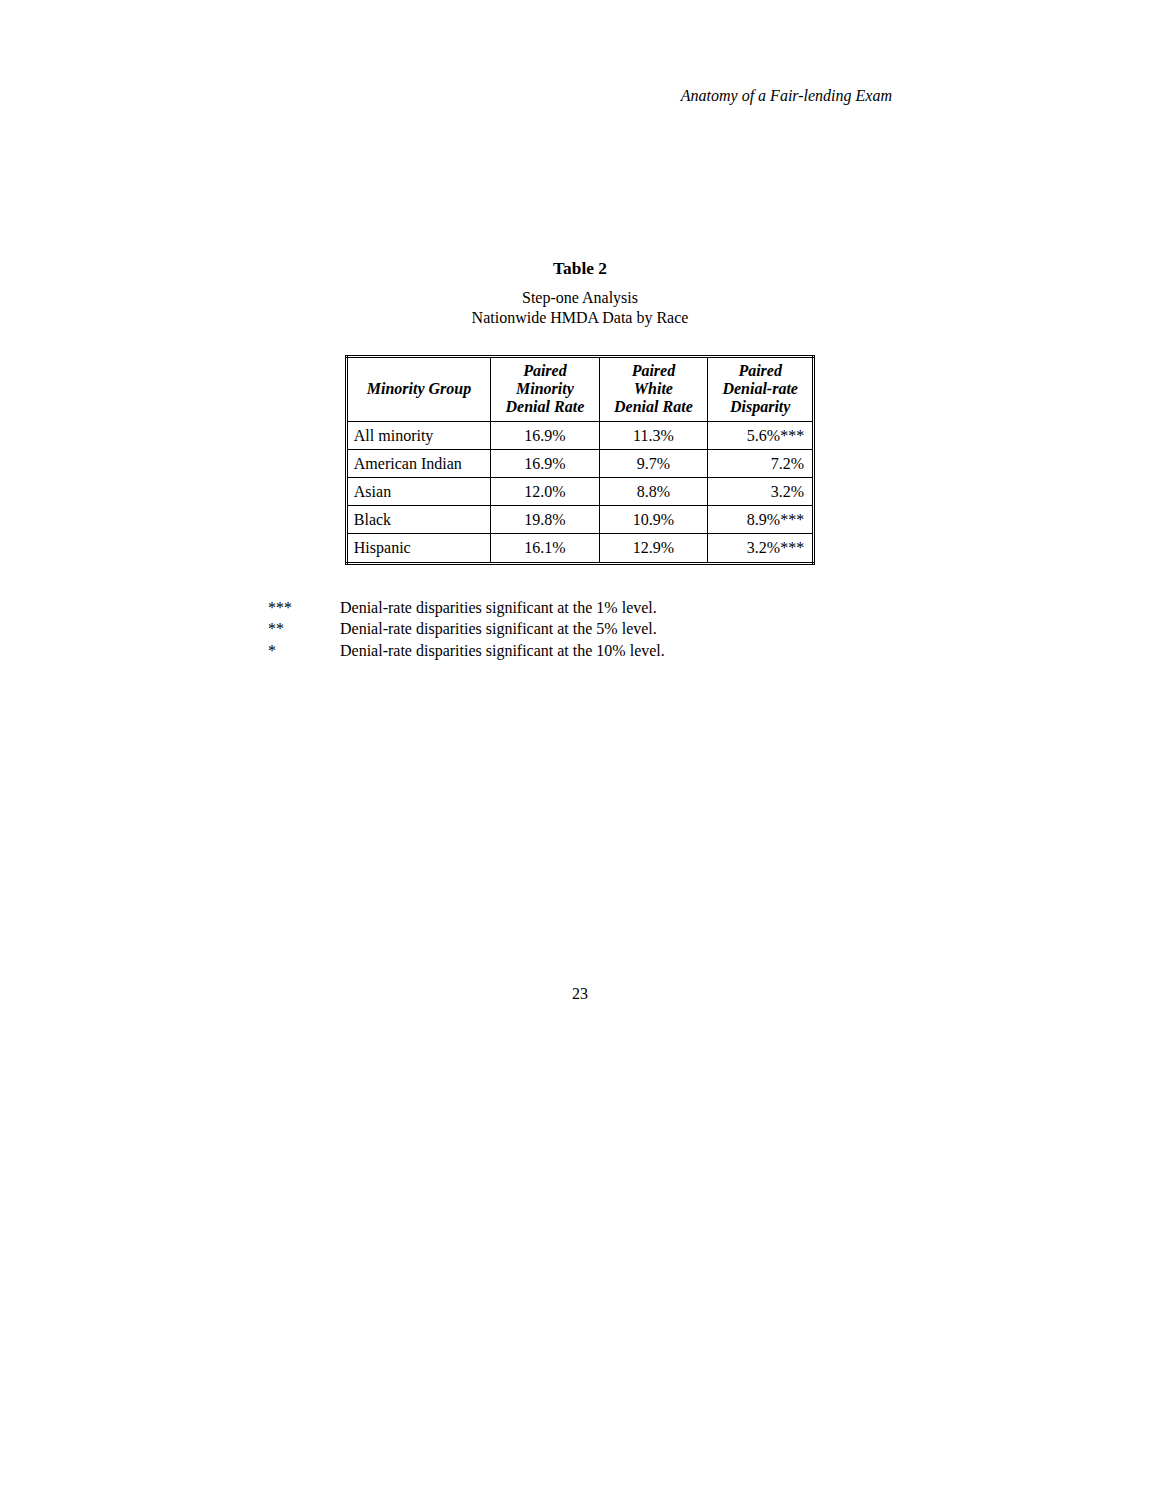Anatomy of a Fair-lending Exam
Table 2
Step-one Analysis
Nationwide HMDA Data by Race
| Minority Group | Paired Minority Denial Rate | Paired White Denial Rate | Paired Denial-rate Disparity |
| --- | --- | --- | --- |
| All minority | 16.9% | 11.3% | 5.6%*** |
| American Indian | 16.9% | 9.7% | 7.2% |
| Asian | 12.0% | 8.8% | 3.2% |
| Black | 19.8% | 10.9% | 8.9%*** |
| Hispanic | 16.1% | 12.9% | 3.2%*** |
| *** | Denial-rate disparities significant at the 1% level. |
| ** | Denial-rate disparities significant at the 5% level. |
| * | Denial-rate disparities significant at the 10% level. |
23